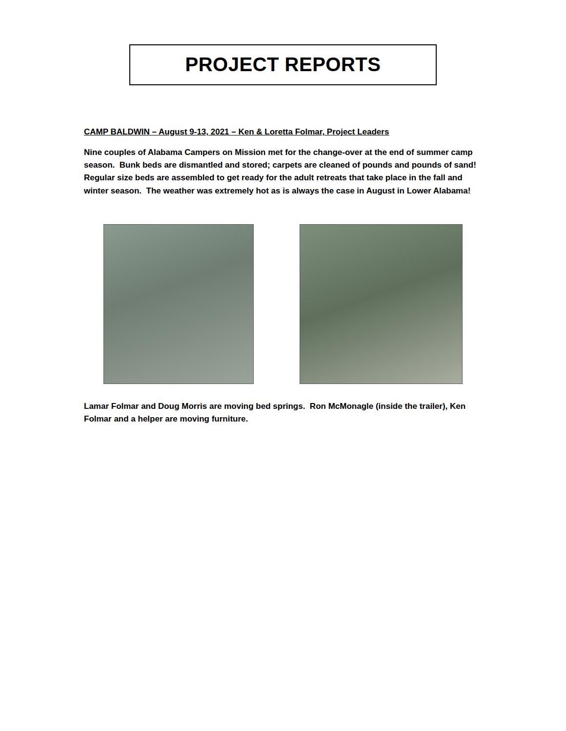PROJECT REPORTS
CAMP BALDWIN – August 9-13, 2021 – Ken & Loretta Folmar, Project Leaders
Nine couples of Alabama Campers on Mission met for the change-over at the end of summer camp season. Bunk beds are dismantled and stored; carpets are cleaned of pounds and pounds of sand! Regular size beds are assembled to get ready for the adult retreats that take place in the fall and winter season. The weather was extremely hot as is always the case in August in Lower Alabama!
Lamar Folmar and Doug Morris are moving bed springs. Ron McMonagle (inside the trailer), Ken Folmar and a helper are moving furniture.